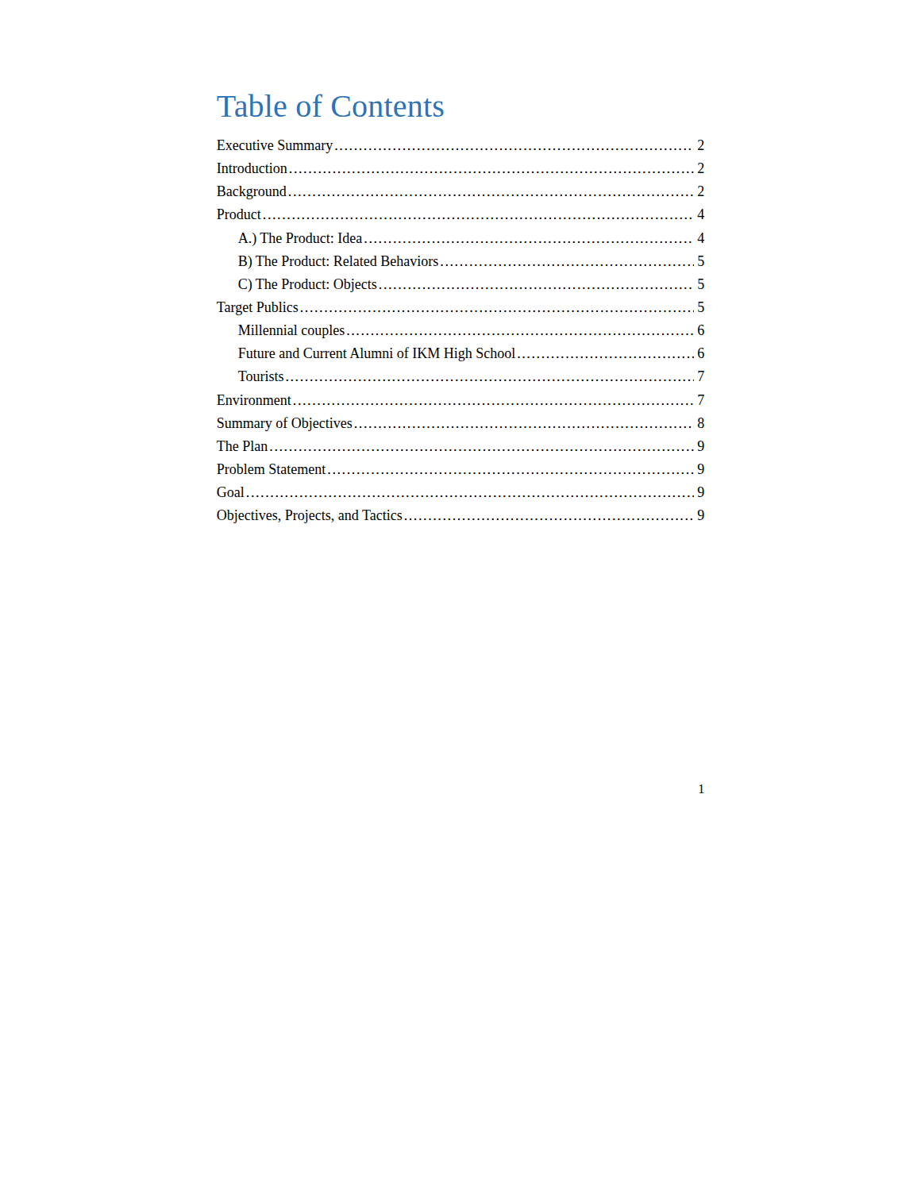Table of Contents
Executive Summary .................................................................................................................. 2
Introduction .............................................................................................................................. 2
Background .............................................................................................................................. 2
Product ..................................................................................................................................... 4
A.) The Product: Idea ..................................................................................................... 4
B) The Product: Related Behaviors ................................................................................. 5
C) The Product: Objects ................................................................................................. 5
Target Publics ......................................................................................................................... 5
Millennial couples ......................................................................................................... 6
Future and Current Alumni of IKM High School ............................................................. 6
Tourists ......................................................................................................................... 7
Environment ............................................................................................................................ 7
Summary of Objectives ......................................................................................................... 8
The Plan .................................................................................................................................. 9
Problem Statement ................................................................................................................. 9
Goal ......................................................................................................................................... 9
Objectives, Projects, and Tactics ....................................................................................... 9
1